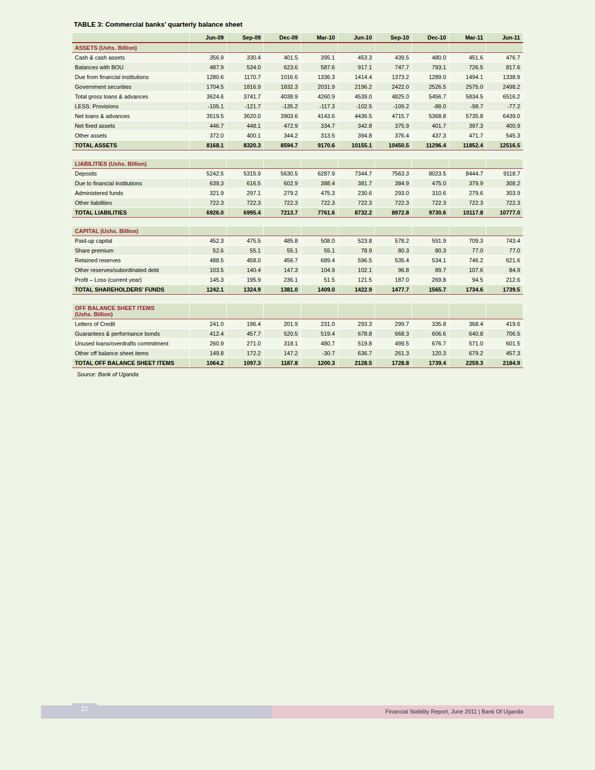TABLE 3: Commercial banks’ quarterly balance sheet
| | Jun-09 | Sep-09 | Dec-09 | Mar-10 | Jun-10 | Sep-10 | Dec-10 | Mar-11 | Jun-11 |
| --- | --- | --- | --- | --- | --- | --- | --- | --- | --- |
| ASSETS (Ushs. Billion) | | | | | | | | | |
| Cash & cash assets | 356.9 | 330.4 | 401.5 | 395.1 | 453.3 | 439.5 | 480.0 | 451.6 | 476.7 |
| Balances with BOU | 487.9 | 534.0 | 623.6 | 587.6 | 917.1 | 747.7 | 793.1 | 726.5 | 817.6 |
| Due from financial institutions | 1280.6 | 1170.7 | 1016.6 | 1336.3 | 1414.4 | 1373.2 | 1289.0 | 1494.1 | 1338.9 |
| Government securities | 1704.5 | 1816.9 | 1832.3 | 2031.9 | 2196.2 | 2422.0 | 2526.5 | 2575.0 | 2498.2 |
| Total gross loans & advances | 3624.6 | 3741.7 | 4038.9 | 4260.9 | 4539.0 | 4825.0 | 5456.7 | 5834.5 | 6516.2 |
| LESS: Provisions | -105.1 | -121.7 | -135.2 | -117.3 | -102.5 | -109.2 | -88.0 | -98.7 | -77.2 |
| Net loans & advances | 3519.5 | 3620.0 | 3903.6 | 4143.6 | 4436.5 | 4715.7 | 5368.8 | 5735.8 | 6439.0 |
| Net fixed assets | 446.7 | 448.1 | 472.9 | 334.7 | 342.8 | 375.9 | 401.7 | 397.3 | 400.9 |
| Other assets | 372.0 | 400.1 | 344.2 | 313.5 | 394.8 | 376.4 | 437.3 | 471.7 | 545.3 |
| TOTAL ASSETS | 8168.1 | 8320.3 | 8594.7 | 9170.6 | 10155.1 | 10450.5 | 11296.4 | 11852.4 | 12516.5 |
| LIABILITIES (Ushs. Billion) | | | | | | | | | |
| Deposits | 5242.5 | 5315.9 | 5630.5 | 6287.9 | 7344.7 | 7563.3 | 8023.5 | 8444.7 | 9118.7 |
| Due to financial institutions | 639.3 | 616.5 | 602.9 | 388.4 | 381.7 | 384.9 | 475.0 | 379.9 | 308.2 |
| Administered funds | 321.9 | 297.1 | 279.2 | 475.3 | 230.6 | 293.0 | 310.6 | 279.6 | 303.9 |
| Other liabilities | 722.3 | 722.3 | 722.3 | 722.3 | 722.3 | 722.3 | 722.3 | 722.3 | 722.3 |
| TOTAL LIABILITIES | 6926.0 | 6995.4 | 7213.7 | 7761.6 | 8732.2 | 8972.8 | 9730.6 | 10117.8 | 10777.0 |
| CAPITAL (Ushs. Billion) | | | | | | | | | |
| Paid-up capital | 452.3 | 475.5 | 485.8 | 508.0 | 523.8 | 578.2 | 591.9 | 709.3 | 743.4 |
| Share premium | 52.6 | 55.1 | 55.1 | 55.1 | 78.9 | 80.3 | 80.3 | 77.0 | 77.0 |
| Retained reserves | 488.5 | 458.0 | 456.7 | 689.4 | 596.5 | 535.4 | 534.1 | 746.2 | 621.6 |
| Other reserves/subordinated debt | 103.5 | 140.4 | 147.3 | 104.9 | 102.1 | 96.8 | 89.7 | 107.6 | 84.9 |
| Profit – Loss (current year) | 145.3 | 195.9 | 236.1 | 51.5 | 121.5 | 187.0 | 269.8 | 94.5 | 212.6 |
| TOTAL SHAREHOLDERS' FUNDS | 1242.1 | 1324.9 | 1381.0 | 1409.0 | 1422.9 | 1477.7 | 1565.7 | 1734.6 | 1739.5 |
| OFF BALANCE SHEET ITEMS (Ushs. Billion) | | | | | | | | | |
| Letters of Credit | 241.0 | 196.4 | 201.9 | 231.0 | 293.3 | 299.7 | 335.8 | 368.4 | 419.6 |
| Guarantees & performance bonds | 412.4 | 457.7 | 520.5 | 519.4 | 678.8 | 668.3 | 606.6 | 640.8 | 706.5 |
| Unused loans/overdrafts commitment | 260.9 | 271.0 | 318.1 | 480.7 | 519.8 | 499.5 | 676.7 | 571.0 | 601.5 |
| Other off balance sheet items | 149.8 | 172.2 | 147.2 | -30.7 | 636.7 | 261.3 | 120.3 | 679.2 | 457.3 |
| TOTAL OFF BALANCE SHEET ITEMS | 1064.2 | 1097.3 | 1187.8 | 1200.3 | 2128.5 | 1728.8 | 1739.4 | 2259.3 | 2184.9 |
Source: Bank of Uganda
22
Financial Stability Report, June 2011 | Bank Of Uganda